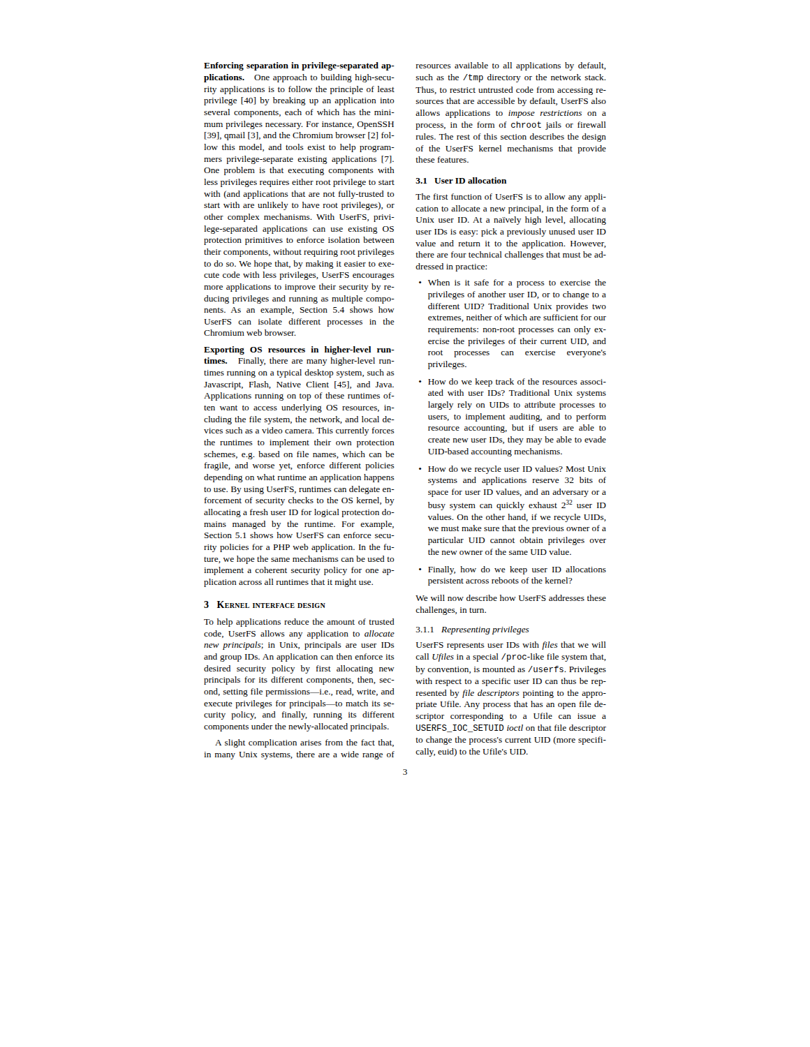Enforcing separation in privilege-separated applications. One approach to building high-security applications is to follow the principle of least privilege [40] by breaking up an application into several components, each of which has the minimum privileges necessary. For instance, OpenSSH [39], qmail [3], and the Chromium browser [2] follow this model, and tools exist to help programmers privilege-separate existing applications [7]. One problem is that executing components with less privileges requires either root privilege to start with (and applications that are not fully-trusted to start with are unlikely to have root privileges), or other complex mechanisms. With UserFS, privilege-separated applications can use existing OS protection primitives to enforce isolation between their components, without requiring root privileges to do so. We hope that, by making it easier to execute code with less privileges, UserFS encourages more applications to improve their security by reducing privileges and running as multiple components. As an example, Section 5.4 shows how UserFS can isolate different processes in the Chromium web browser.
Exporting OS resources in higher-level runtimes. Finally, there are many higher-level runtimes running on a typical desktop system, such as Javascript, Flash, Native Client [45], and Java. Applications running on top of these runtimes often want to access underlying OS resources, including the file system, the network, and local devices such as a video camera. This currently forces the runtimes to implement their own protection schemes, e.g. based on file names, which can be fragile, and worse yet, enforce different policies depending on what runtime an application happens to use. By using UserFS, runtimes can delegate enforcement of security checks to the OS kernel, by allocating a fresh user ID for logical protection domains managed by the runtime. For example, Section 5.1 shows how UserFS can enforce security policies for a PHP web application. In the future, we hope the same mechanisms can be used to implement a coherent security policy for one application across all runtimes that it might use.
3 Kernel interface design
To help applications reduce the amount of trusted code, UserFS allows any application to allocate new principals; in Unix, principals are user IDs and group IDs. An application can then enforce its desired security policy by first allocating new principals for its different components, then, second, setting file permissions—i.e., read, write, and execute privileges for principals—to match its security policy, and finally, running its different components under the newly-allocated principals.
A slight complication arises from the fact that, in many Unix systems, there are a wide range of resources available to all applications by default, such as the /tmp directory or the network stack. Thus, to restrict untrusted code from accessing resources that are accessible by default, UserFS also allows applications to impose restrictions on a process, in the form of chroot jails or firewall rules. The rest of this section describes the design of the UserFS kernel mechanisms that provide these features.
3.1 User ID allocation
The first function of UserFS is to allow any application to allocate a new principal, in the form of a Unix user ID. At a naïvely high level, allocating user IDs is easy: pick a previously unused user ID value and return it to the application. However, there are four technical challenges that must be addressed in practice:
When is it safe for a process to exercise the privileges of another user ID, or to change to a different UID? Traditional Unix provides two extremes, neither of which are sufficient for our requirements: non-root processes can only exercise the privileges of their current UID, and root processes can exercise everyone's privileges.
How do we keep track of the resources associated with user IDs? Traditional Unix systems largely rely on UIDs to attribute processes to users, to implement auditing, and to perform resource accounting, but if users are able to create new user IDs, they may be able to evade UID-based accounting mechanisms.
How do we recycle user ID values? Most Unix systems and applications reserve 32 bits of space for user ID values, and an adversary or a busy system can quickly exhaust 232 user ID values. On the other hand, if we recycle UIDs, we must make sure that the previous owner of a particular UID cannot obtain privileges over the new owner of the same UID value.
Finally, how do we keep user ID allocations persistent across reboots of the kernel?
We will now describe how UserFS addresses these challenges, in turn.
3.1.1 Representing privileges
UserFS represents user IDs with files that we will call Ufiles in a special /proc-like file system that, by convention, is mounted as /userfs. Privileges with respect to a specific user ID can thus be represented by file descriptors pointing to the appropriate Ufile. Any process that has an open file descriptor corresponding to a Ufile can issue a USERFS_IOC_SETUID ioctl on that file descriptor to change the process's current UID (more specifically, euid) to the Ufile's UID.
3